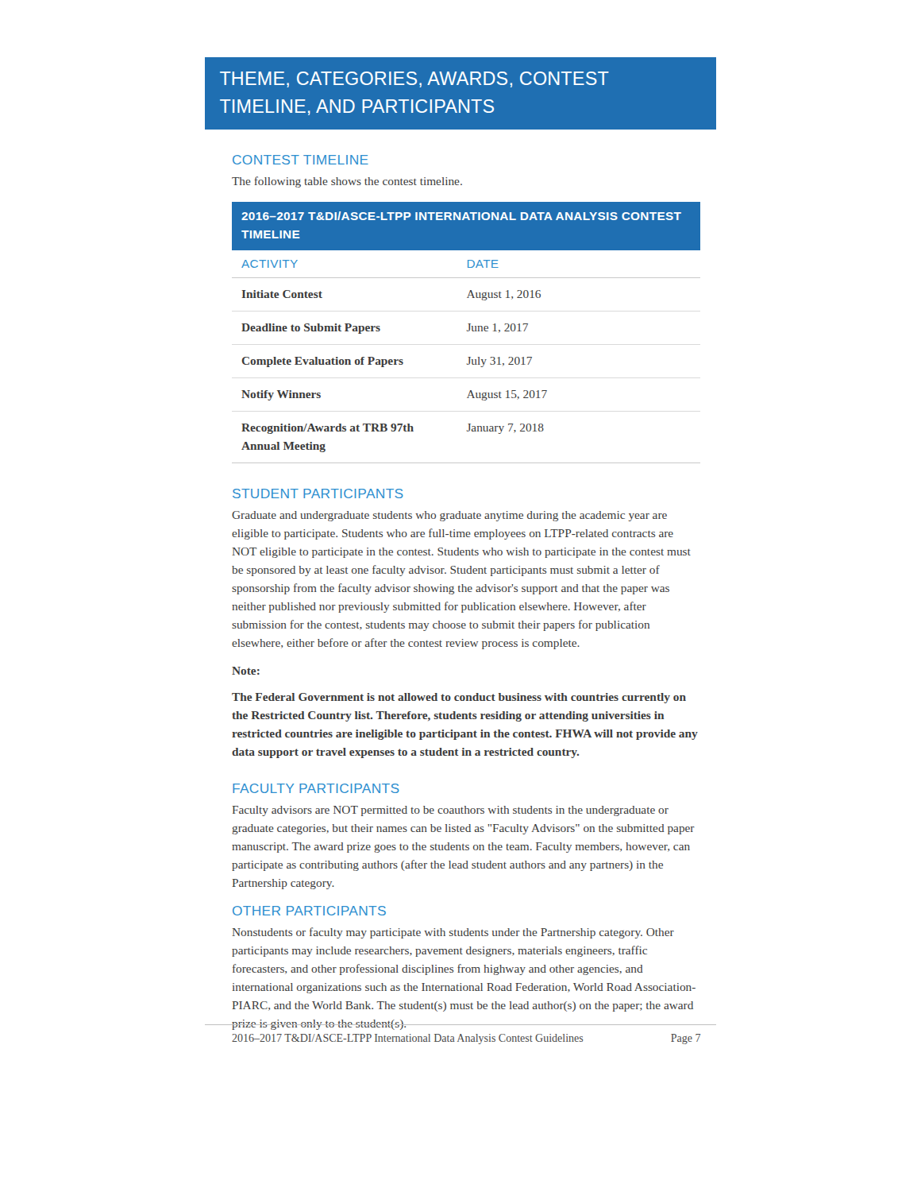THEME, CATEGORIES, AWARDS, CONTEST TIMELINE, AND PARTICIPANTS
CONTEST TIMELINE
The following table shows the contest timeline.
2016–2017 T&DI/ASCE-LTPP INTERNATIONAL DATA ANALYSIS CONTEST TIMELINE
| ACTIVITY | DATE |
| --- | --- |
| Initiate Contest | August 1, 2016 |
| Deadline to Submit Papers | June 1, 2017 |
| Complete Evaluation of Papers | July 31, 2017 |
| Notify Winners | August 15, 2017 |
| Recognition/Awards at TRB 97th Annual Meeting | January 7, 2018 |
STUDENT PARTICIPANTS
Graduate and undergraduate students who graduate anytime during the academic year are eligible to participate. Students who are full-time employees on LTPP-related contracts are NOT eligible to participate in the contest. Students who wish to participate in the contest must be sponsored by at least one faculty advisor. Student participants must submit a letter of sponsorship from the faculty advisor showing the advisor's support and that the paper was neither published nor previously submitted for publication elsewhere. However, after submission for the contest, students may choose to submit their papers for publication elsewhere, either before or after the contest review process is complete.
Note:
The Federal Government is not allowed to conduct business with countries currently on the Restricted Country list. Therefore, students residing or attending universities in restricted countries are ineligible to participant in the contest. FHWA will not provide any data support or travel expenses to a student in a restricted country.
FACULTY PARTICIPANTS
Faculty advisors are NOT permitted to be coauthors with students in the undergraduate or graduate categories, but their names can be listed as "Faculty Advisors" on the submitted paper manuscript. The award prize goes to the students on the team. Faculty members, however, can participate as contributing authors (after the lead student authors and any partners) in the Partnership category.
OTHER PARTICIPANTS
Nonstudents or faculty may participate with students under the Partnership category. Other participants may include researchers, pavement designers, materials engineers, traffic forecasters, and other professional disciplines from highway and other agencies, and international organizations such as the International Road Federation, World Road Association-PIARC, and the World Bank. The student(s) must be the lead author(s) on the paper; the award prize is given only to the student(s).
2016–2017 T&DI/ASCE-LTPP International Data Analysis Contest Guidelines
Page 7